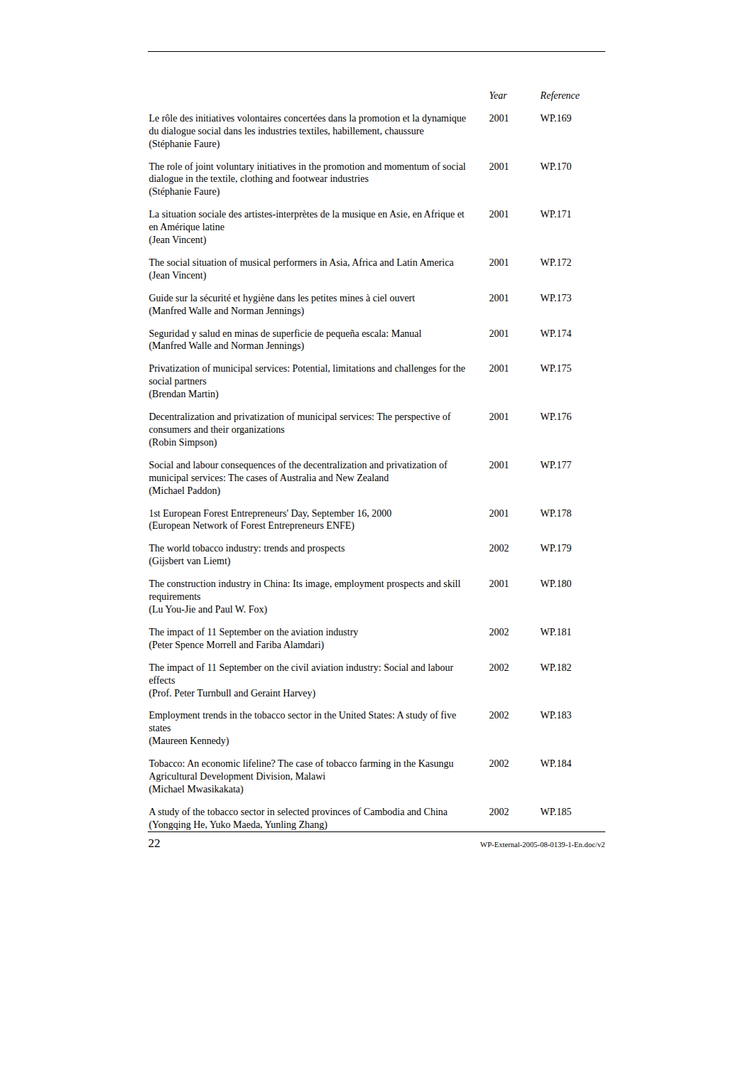| | Year | Reference |
| --- | --- | --- |
| Le rôle des initiatives volontaires concertées dans la promotion et la dynamique du dialogue social dans les industries textiles, habillement, chaussure (Stéphanie Faure) | 2001 | WP.169 |
| The role of joint voluntary initiatives in the promotion and momentum of social dialogue in the textile, clothing and footwear industries (Stéphanie Faure) | 2001 | WP.170 |
| La situation sociale des artistes-interprètes de la musique en Asie, en Afrique et en Amérique latine (Jean Vincent) | 2001 | WP.171 |
| The social situation of musical performers in Asia, Africa and Latin America (Jean Vincent) | 2001 | WP.172 |
| Guide sur la sécurité et hygiène dans les petites mines à ciel ouvert (Manfred Walle and Norman Jennings) | 2001 | WP.173 |
| Seguridad y salud en minas de superficie de pequeña escala: Manual (Manfred Walle and Norman Jennings) | 2001 | WP.174 |
| Privatization of municipal services: Potential, limitations and challenges for the social partners (Brendan Martin) | 2001 | WP.175 |
| Decentralization and privatization of municipal services: The perspective of consumers and their organizations (Robin Simpson) | 2001 | WP.176 |
| Social and labour consequences of the decentralization and privatization of municipal services: The cases of Australia and New Zealand (Michael Paddon) | 2001 | WP.177 |
| 1st European Forest Entrepreneurs' Day, September 16, 2000 (European Network of Forest Entrepreneurs ENFE) | 2001 | WP.178 |
| The world tobacco industry: trends and prospects (Gijsbert van Liemt) | 2002 | WP.179 |
| The construction industry in China: Its image, employment prospects and skill requirements (Lu You-Jie and Paul W. Fox) | 2001 | WP.180 |
| The impact of 11 September on the aviation industry (Peter Spence Morrell and Fariba Alamdari) | 2002 | WP.181 |
| The impact of 11 September on the civil aviation industry: Social and labour effects (Prof. Peter Turnbull and Geraint Harvey) | 2002 | WP.182 |
| Employment trends in the tobacco sector in the United States: A study of five states (Maureen Kennedy) | 2002 | WP.183 |
| Tobacco: An economic lifeline? The case of tobacco farming in the Kasungu Agricultural Development Division, Malawi (Michael Mwasikakata) | 2002 | WP.184 |
| A study of the tobacco sector in selected provinces of Cambodia and China (Yongqing He, Yuko Maeda, Yunling Zhang) | 2002 | WP.185 |
22 WP-External-2005-08-0139-1-En.doc/v2